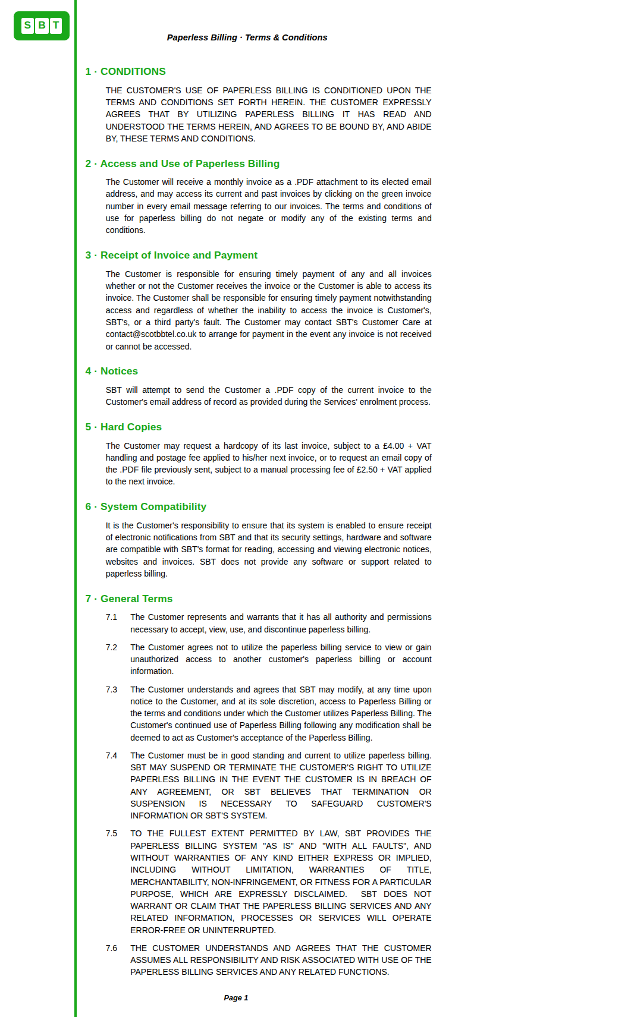SBT
Paperless Billing · Terms & Conditions
1 · CONDITIONS
The Customer's use of Paperless Billing is conditioned upon the terms and conditions set forth herein. The Customer expressly agrees that by utilizing Paperless Billing it has read and understood the terms herein, and agrees to be bound by, and abide by, these terms and conditions.
2 · Access and Use of Paperless Billing
The Customer will receive a monthly invoice as a .PDF attachment to its elected email address, and may access its current and past invoices by clicking on the green invoice number in every email message referring to our invoices. The terms and conditions of use for paperless billing do not negate or modify any of the existing terms and conditions.
3 · Receipt of Invoice and Payment
The Customer is responsible for ensuring timely payment of any and all invoices whether or not the Customer receives the invoice or the Customer is able to access its invoice. The Customer shall be responsible for ensuring timely payment notwithstanding access and regardless of whether the inability to access the invoice is Customer's, SBT's, or a third party's fault. The Customer may contact SBT's Customer Care at contact@scotbbtel.co.uk to arrange for payment in the event any invoice is not received or cannot be accessed.
4 · Notices
SBT will attempt to send the Customer a .PDF copy of the current invoice to the Customer's email address of record as provided during the Services' enrolment process.
5 · Hard Copies
The Customer may request a hardcopy of its last invoice, subject to a £4.00 + VAT handling and postage fee applied to his/her next invoice, or to request an email copy of the .PDF file previously sent, subject to a manual processing fee of £2.50 + VAT applied to the next invoice.
6 · System Compatibility
It is the Customer's responsibility to ensure that its system is enabled to ensure receipt of electronic notifications from SBT and that its security settings, hardware and software are compatible with SBT's format for reading, accessing and viewing electronic notices, websites and invoices. SBT does not provide any software or support related to paperless billing.
7 · General Terms
7.1 The Customer represents and warrants that it has all authority and permissions necessary to accept, view, use, and discontinue paperless billing.
7.2 The Customer agrees not to utilize the paperless billing service to view or gain unauthorized access to another customer's paperless billing or account information.
7.3 The Customer understands and agrees that SBT may modify, at any time upon notice to the Customer, and at its sole discretion, access to Paperless Billing or the terms and conditions under which the Customer utilizes Paperless Billing. The Customer's continued use of Paperless Billing following any modification shall be deemed to act as Customer's acceptance of the Paperless Billing.
7.4 The Customer must be in good standing and current to utilize paperless billing. SBT may suspend or terminate the Customer's right to utilize paperless billing in the event the Customer is in breach of any agreement, or SBT believes that termination or suspension is necessary to safeguard Customer's information or SBT's system.
7.5 To the fullest extent permitted by law, SBT provides the paperless billing system "as is" and "with all faults", and without warranties of any kind either express or implied, including without limitation, warranties of title, merchantability, non-infringement, or fitness for a particular purpose, which are expressly disclaimed. SBT does not warrant or claim that the paperless billing services and any related information, processes or services will operate error-free or uninterrupted.
7.6 The Customer understands and agrees that the Customer assumes all responsibility and risk associated with use of the paperless billing services and any related functions.
Page 1